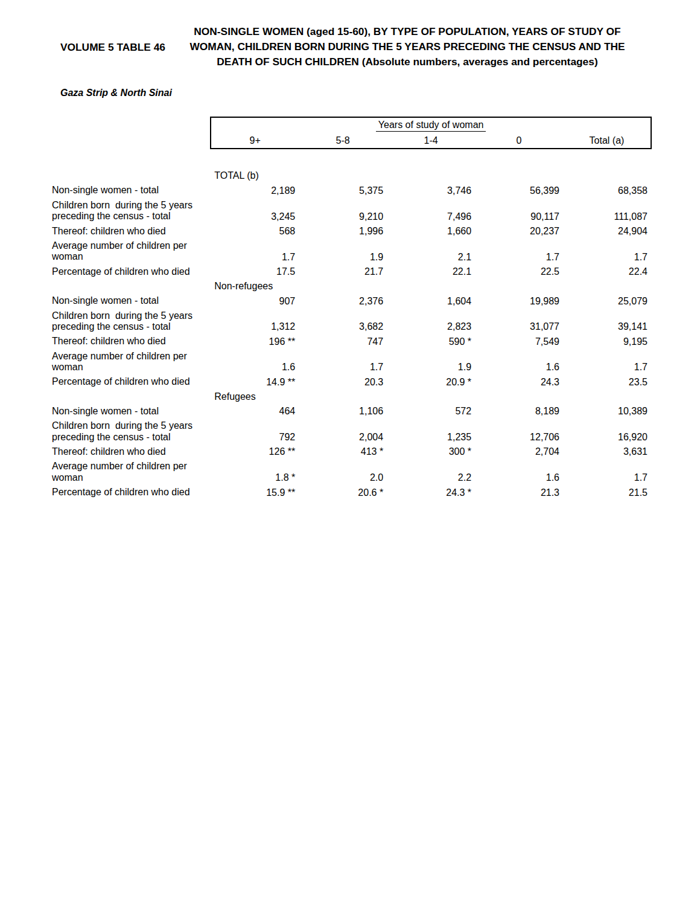VOLUME 5 TABLE 46
NON-SINGLE WOMEN (aged 15-60), BY TYPE OF POPULATION, YEARS OF STUDY OF WOMAN, CHILDREN BORN DURING THE 5 YEARS PRECEDING THE CENSUS AND THE DEATH OF SUCH CHILDREN (Absolute numbers, averages and percentages)
Gaza Strip & North Sinai
| | Years of study of woman |
| | 9+ | 5-8 | 1-4 | 0 | Total (a) |
| | TOTAL (b) |
| Non-single women - total | 2,189 | 5,375 | 3,746 | 56,399 | 68,358 |
| Children born during the 5 years preceding the census - total | 3,245 | 9,210 | 7,496 | 90,117 | 111,087 |
| Thereof: children who died | 568 | 1,996 | 1,660 | 20,237 | 24,904 |
| Average number of children per woman | 1.7 | 1.9 | 2.1 | 1.7 | 1.7 |
| Percentage of children who died | 17.5 | 21.7 | 22.1 | 22.5 | 22.4 |
| | Non-refugees |
| Non-single women - total | 907 | 2,376 | 1,604 | 19,989 | 25,079 |
| Children born during the 5 years preceding the census - total | 1,312 | 3,682 | 2,823 | 31,077 | 39,141 |
| Thereof: children who died | 196 ** | 747 | 590 * | 7,549 | 9,195 |
| Average number of children per woman | 1.6 | 1.7 | 1.9 | 1.6 | 1.7 |
| Percentage of children who died | 14.9 ** | 20.3 | 20.9 * | 24.3 | 23.5 |
| | Refugees |
| Non-single women - total | 464 | 1,106 | 572 | 8,189 | 10,389 |
| Children born during the 5 years preceding the census - total | 792 | 2,004 | 1,235 | 12,706 | 16,920 |
| Thereof: children who died | 126 ** | 413 * | 300 * | 2,704 | 3,631 |
| Average number of children per woman | 1.8 * | 2.0 | 2.2 | 1.6 | 1.7 |
| Percentage of children who died | 15.9 ** | 20.6 * | 24.3 * | 21.3 | 21.5 |